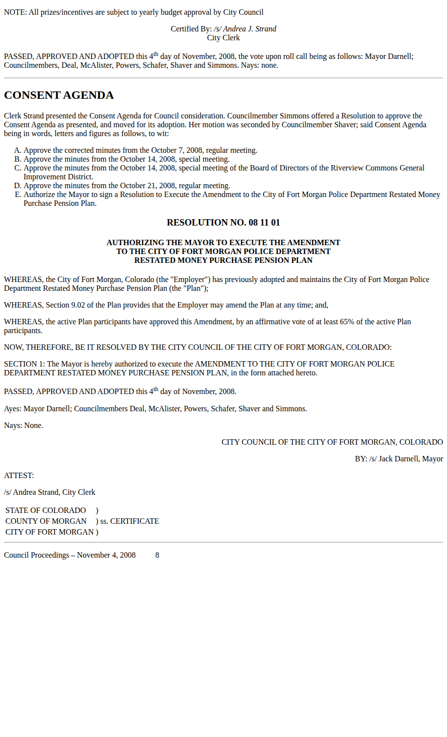NOTE: All prizes/incentives are subject to yearly budget approval by City Council
Certified By: /s/ Andrea J. Strand
City Clerk
PASSED, APPROVED AND ADOPTED this 4th day of November, 2008, the vote upon roll call being as follows: Mayor Darnell; Councilmembers, Deal, McAlister, Powers, Schafer, Shaver and Simmons. Nays: none.
CONSENT AGENDA
Clerk Strand presented the Consent Agenda for Council consideration. Councilmember Simmons offered a Resolution to approve the Consent Agenda as presented, and moved for its adoption. Her motion was seconded by Councilmember Shaver; said Consent Agenda being in words, letters and figures as follows, to wit:
Approve the corrected minutes from the October 7, 2008, regular meeting.
Approve the minutes from the October 14, 2008, special meeting.
Approve the minutes from the October 14, 2008, special meeting of the Board of Directors of the Riverview Commons General Improvement District.
Approve the minutes from the October 21, 2008, regular meeting.
Authorize the Mayor to sign a Resolution to Execute the Amendment to the City of Fort Morgan Police Department Restated Money Purchase Pension Plan.
RESOLUTION NO. 08 11 01
AUTHORIZING THE MAYOR TO EXECUTE THE AMENDMENT
TO THE CITY OF FORT MORGAN POLICE DEPARTMENT
RESTATED MONEY PURCHASE PENSION PLAN
WHEREAS, the City of Fort Morgan, Colorado (the "Employer") has previously adopted and maintains the City of Fort Morgan Police Department Restated Money Purchase Pension Plan (the "Plan");
WHEREAS, Section 9.02 of the Plan provides that the Employer may amend the Plan at any time; and,
WHEREAS, the active Plan participants have approved this Amendment, by an affirmative vote of at least 65% of the active Plan participants.
NOW, THEREFORE, BE IT RESOLVED BY THE CITY COUNCIL OF THE CITY OF FORT MORGAN, COLORADO:
SECTION 1: The Mayor is hereby authorized to execute the AMENDMENT TO THE CITY OF FORT MORGAN POLICE DEPARTMENT RESTATED MONEY PURCHASE PENSION PLAN, in the form attached hereto.
PASSED, APPROVED AND ADOPTED this 4th day of November, 2008.
Ayes: Mayor Darnell; Councilmembers Deal, McAlister, Powers, Schafer, Shaver and Simmons.
Nays: None.
CITY COUNCIL OF THE CITY OF FORT MORGAN, COLORADO
BY: /s/ Jack Darnell, Mayor
ATTEST:
/s/ Andrea Strand, City Clerk
| STATE OF COLORADO | ) | | |
| COUNTY OF MORGAN | ) | ss. | CERTIFICATE |
| CITY OF FORT MORGAN | ) | | |
Council Proceedings – November 4, 2008 8